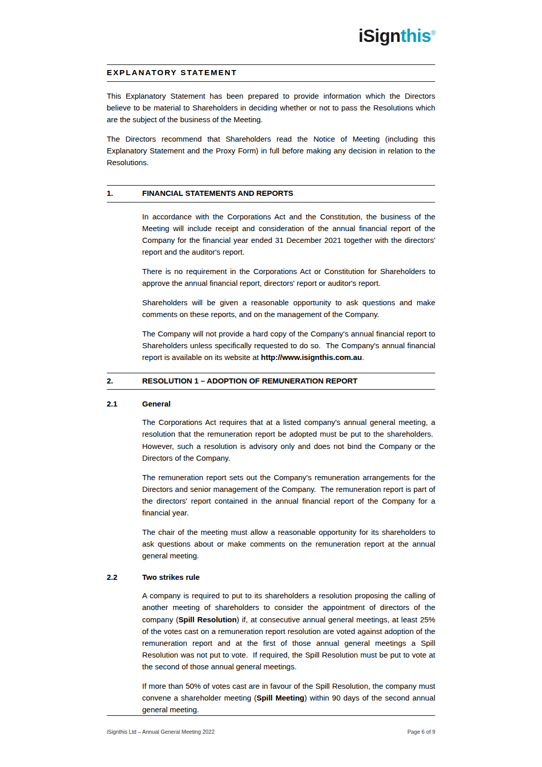iSign this®
Explanatory Statement
This Explanatory Statement has been prepared to provide information which the Directors believe to be material to Shareholders in deciding whether or not to pass the Resolutions which are the subject of the business of the Meeting.
The Directors recommend that Shareholders read the Notice of Meeting (including this Explanatory Statement and the Proxy Form) in full before making any decision in relation to the Resolutions.
1.
Financial Statements and Reports
In accordance with the Corporations Act and the Constitution, the business of the Meeting will include receipt and consideration of the annual financial report of the Company for the financial year ended 31 December 2021 together with the directors' report and the auditor's report.
There is no requirement in the Corporations Act or Constitution for Shareholders to approve the annual financial report, directors' report or auditor's report.
Shareholders will be given a reasonable opportunity to ask questions and make comments on these reports, and on the management of the Company.
The Company will not provide a hard copy of the Company's annual financial report to Shareholders unless specifically requested to do so. The Company's annual financial report is available on its website at http://www.isignthis.com.au.
2.
Resolution 1 – Adoption of Remuneration Report
2.1
General
The Corporations Act requires that at a listed company's annual general meeting, a resolution that the remuneration report be adopted must be put to the shareholders. However, such a resolution is advisory only and does not bind the Company or the Directors of the Company.
The remuneration report sets out the Company's remuneration arrangements for the Directors and senior management of the Company. The remuneration report is part of the directors' report contained in the annual financial report of the Company for a financial year.
The chair of the meeting must allow a reasonable opportunity for its shareholders to ask questions about or make comments on the remuneration report at the annual general meeting.
2.2
Two strikes rule
A company is required to put to its shareholders a resolution proposing the calling of another meeting of shareholders to consider the appointment of directors of the company (Spill Resolution) if, at consecutive annual general meetings, at least 25% of the votes cast on a remuneration report resolution are voted against adoption of the remuneration report and at the first of those annual general meetings a Spill Resolution was not put to vote. If required, the Spill Resolution must be put to vote at the second of those annual general meetings.
If more than 50% of votes cast are in favour of the Spill Resolution, the company must convene a shareholder meeting (Spill Meeting) within 90 days of the second annual general meeting.
iSignthis Ltd – Annual General Meeting 2022
Page 6 of 9